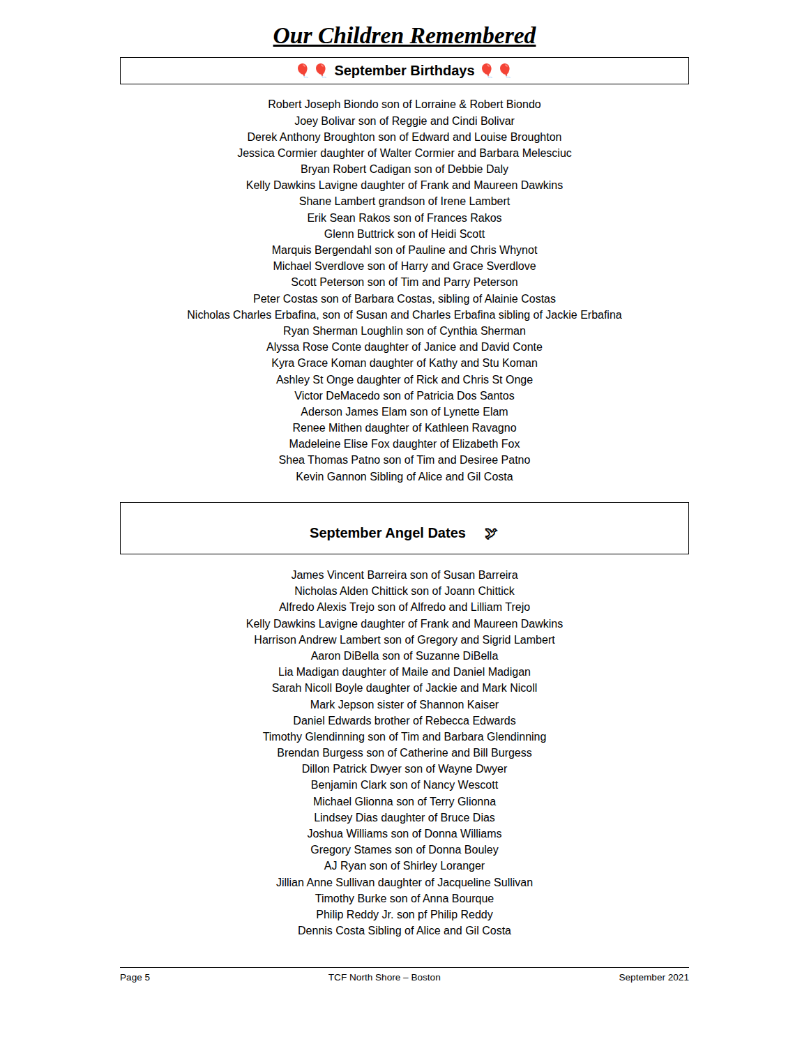Our Children Remembered
🎈🎈 September Birthdays 🎈🎈
Robert Joseph Biondo son of Lorraine & Robert Biondo
Joey Bolivar son of Reggie and Cindi Bolivar
Derek Anthony Broughton son of Edward and Louise Broughton
Jessica Cormier daughter of Walter Cormier and Barbara Melesciuc
Bryan Robert Cadigan son of Debbie Daly
Kelly Dawkins Lavigne daughter of Frank and Maureen Dawkins
Shane Lambert grandson of Irene Lambert
Erik Sean Rakos son of Frances Rakos
Glenn Buttrick son of Heidi Scott
Marquis Bergendahl son of Pauline and Chris Whynot
Michael Sverdlove son of Harry and Grace Sverdlove
Scott Peterson son of Tim and Parry Peterson
Peter Costas son of Barbara Costas, sibling of Alainie Costas
Nicholas Charles Erbafina, son of Susan and Charles Erbafina sibling of Jackie Erbafina
Ryan Sherman Loughlin son of Cynthia Sherman
Alyssa Rose Conte daughter of Janice and David Conte
Kyra Grace Koman daughter of Kathy and Stu Koman
Ashley St Onge daughter of Rick and Chris St Onge
Victor DeMacedo son of Patricia Dos Santos
Aderson James Elam son of Lynette Elam
Renee Mithen daughter of Kathleen Ravagno
Madeleine Elise Fox daughter of Elizabeth Fox
Shea Thomas Patno son of Tim and Desiree Patno
Kevin Gannon Sibling of Alice and Gil Costa
September Angel Dates 🕊
James Vincent Barreira son of Susan Barreira
Nicholas Alden Chittick son of Joann Chittick
Alfredo Alexis Trejo son of Alfredo and Lilliam Trejo
Kelly Dawkins Lavigne daughter of Frank and Maureen Dawkins
Harrison Andrew Lambert son of Gregory and Sigrid Lambert
Aaron DiBella son of Suzanne DiBella
Lia Madigan daughter of Maile and Daniel Madigan
Sarah Nicoll Boyle daughter of Jackie and Mark Nicoll
Mark Jepson sister of Shannon Kaiser
Daniel Edwards brother of Rebecca Edwards
Timothy Glendinning son of Tim and Barbara Glendinning
Brendan Burgess son of Catherine and Bill Burgess
Dillon Patrick Dwyer son of Wayne Dwyer
Benjamin Clark son of Nancy Wescott
Michael Glionna son of Terry Glionna
Lindsey Dias daughter of Bruce Dias
Joshua Williams son of Donna Williams
Gregory Stames son of Donna Bouley
AJ Ryan son of Shirley Loranger
Jillian Anne Sullivan daughter of Jacqueline Sullivan
Timothy Burke son of Anna Bourque
Philip Reddy Jr. son pf Philip Reddy
Dennis Costa Sibling of Alice and Gil Costa
Page 5 TCF North Shore – Boston September 2021